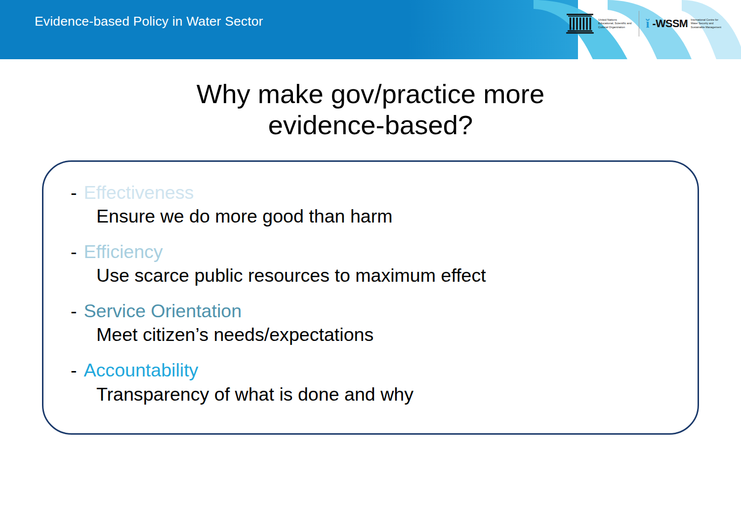Evidence-based Policy in Water Sector
United Nations
Educational, Scientific and
Cultural Organization
ĭ -WSSM
International Centre for
Water Security and
Sustainable Management
Why make gov/practice more
evidence-based?
-Effectiveness
Ensure we do more good than harm
-Efficiency
Use scarce public resources to maximum effect
-Service Orientation
Meet citizen’s needs/expectations
-Accountability
Transparency of what is done and why